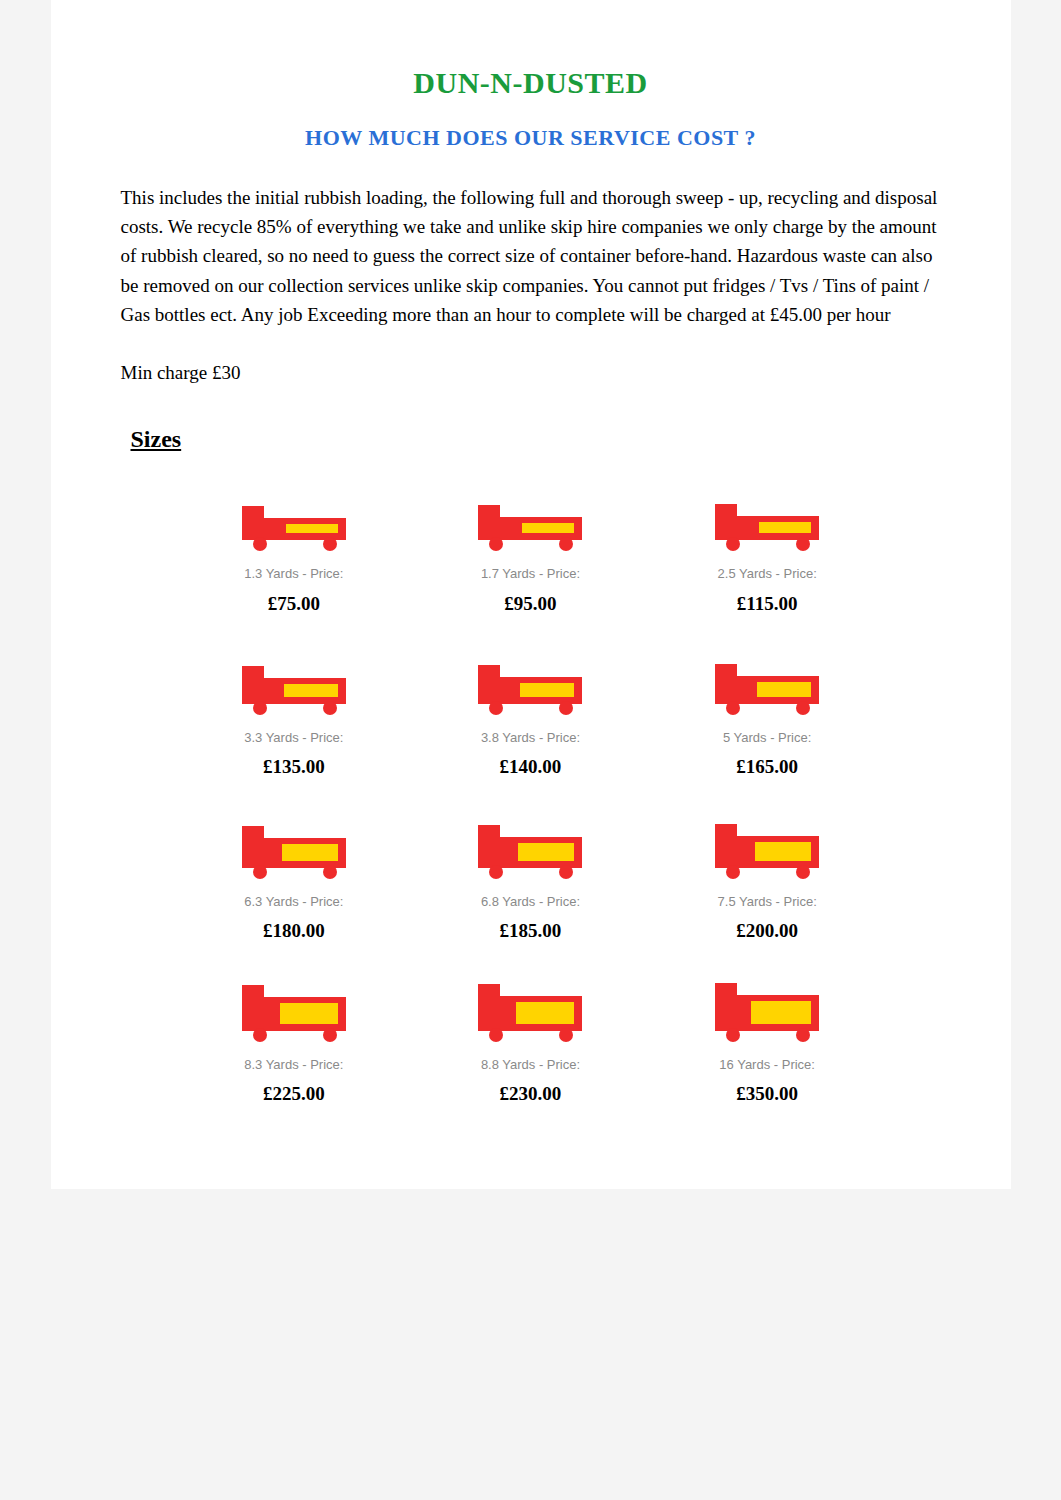DUN-N-DUSTED
HOW MUCH DOES OUR SERVICE COST ?
This includes the initial rubbish loading, the following full and thorough sweep - up, recycling and disposal costs. We recycle 85% of everything we take and unlike skip hire companies we only charge by the amount of rubbish cleared, so no need to guess the correct size of container before-hand. Hazardous waste can also be removed on our collection services unlike skip companies. You cannot put fridges / Tvs / Tins of paint / Gas bottles ect. Any job Exceeding more than an hour to complete will be charged at £45.00 per hour
Min charge £30
Sizes
1.3 Yards - Price:
£75.00
1.7 Yards - Price:
£95.00
2.5 Yards - Price:
£115.00
3.3 Yards - Price:
£135.00
3.8 Yards - Price:
£140.00
5 Yards - Price:
£165.00
6.3 Yards - Price:
£180.00
6.8 Yards - Price:
£185.00
7.5 Yards - Price:
£200.00
8.3 Yards - Price:
£225.00
8.8 Yards - Price:
£230.00
16 Yards - Price:
£350.00